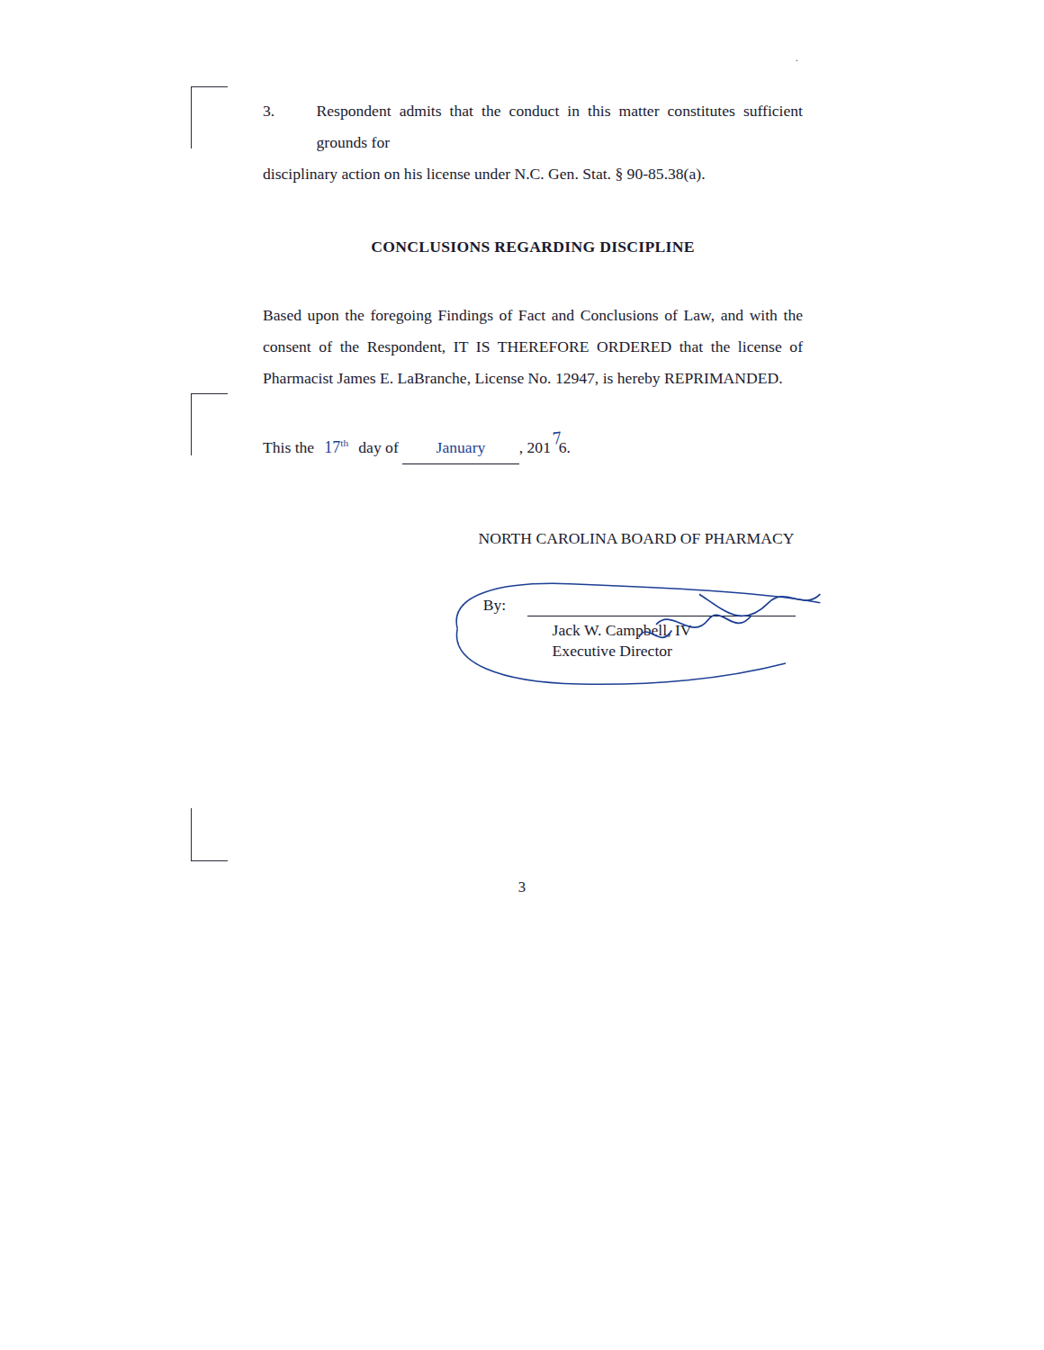·
3.
Respondent admits that the conduct in this matter constitutes sufficient grounds for
disciplinary action on his license under N.C. Gen. Stat. § 90-85.38(a).
CONCLUSIONS REGARDING DISCIPLINE
Based upon the foregoing Findings of Fact and Conclusions of Law, and with the consent of the Respondent, IT IS THEREFORE ORDERED that the license of Pharmacist James E. LaBranche, License No. 12947, is hereby REPRIMANDED.
This the 17th day of January, 201766.
NORTH CAROLINA BOARD OF PHARMACY
By:
Jack W. Campbell, IV
Executive Director
3